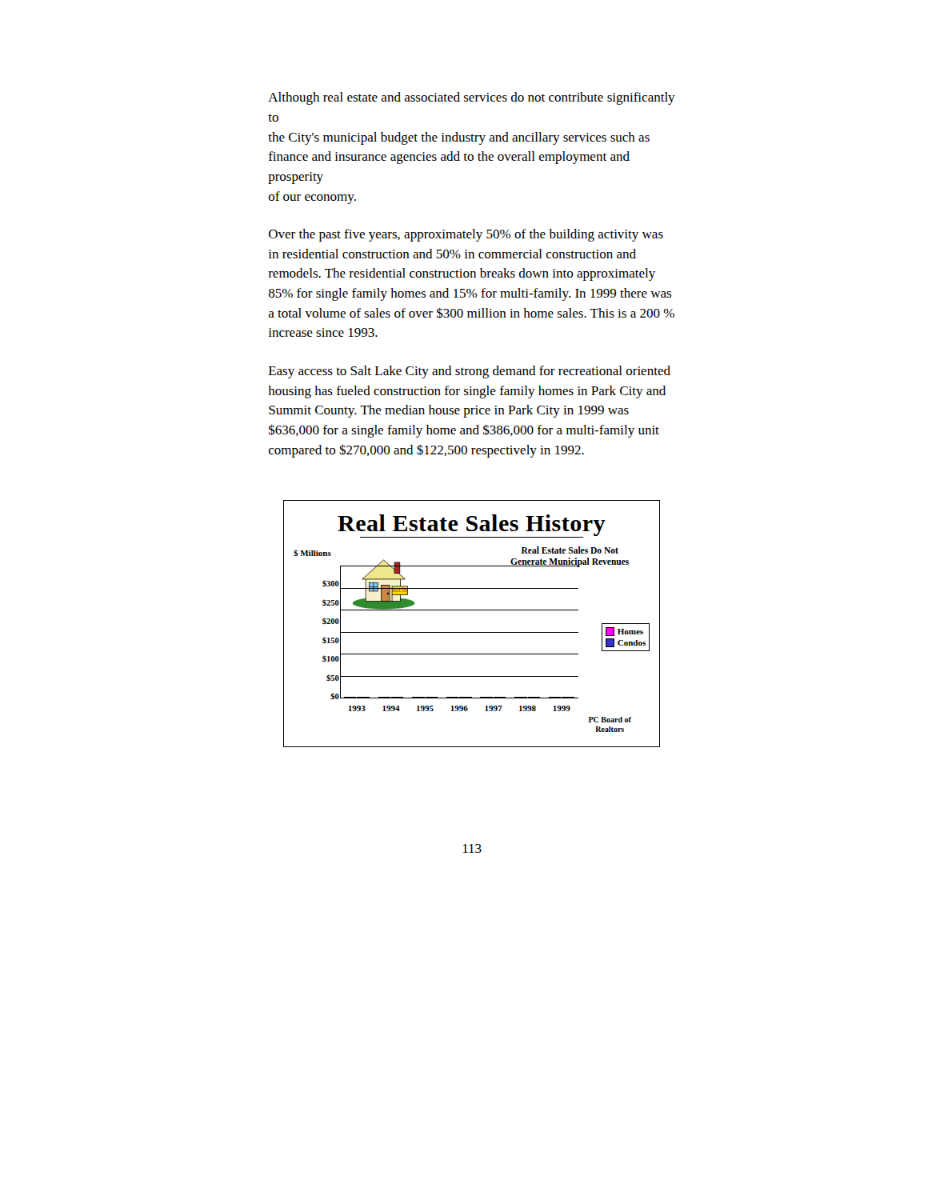Although real estate and associated services do not contribute significantly to
the City's municipal budget the industry and ancillary services such as
finance and insurance agencies add to the overall employment and prosperity
of our economy.
Over the past five years, approximately 50% of the building activity was in residential construction and 50% in commercial construction and remodels. The residential construction breaks down into approximately 85% for single family homes and 15% for multi-family. In 1999 there was a total volume of sales of over $300 million in home sales. This is a 200 % increase since 1993.
Easy access to Salt Lake City and strong demand for recreational oriented housing has fueled construction for single family homes in Park City and Summit County. The median house price in Park City in 1999 was $636,000 for a single family home and $386,000 for a multi-family unit compared to $270,000 and $122,500 respectively in 1992.
Real Estate Sales History
$ Millions
Real Estate Sales Do Not
Generate Municipal Revenues
HOUSE
$300
$250
$200
$150
$100
$50
$0
1993 1994 1995 1996 1997 1998 1999
Homes
Condos
PC Board of
Realtors
113